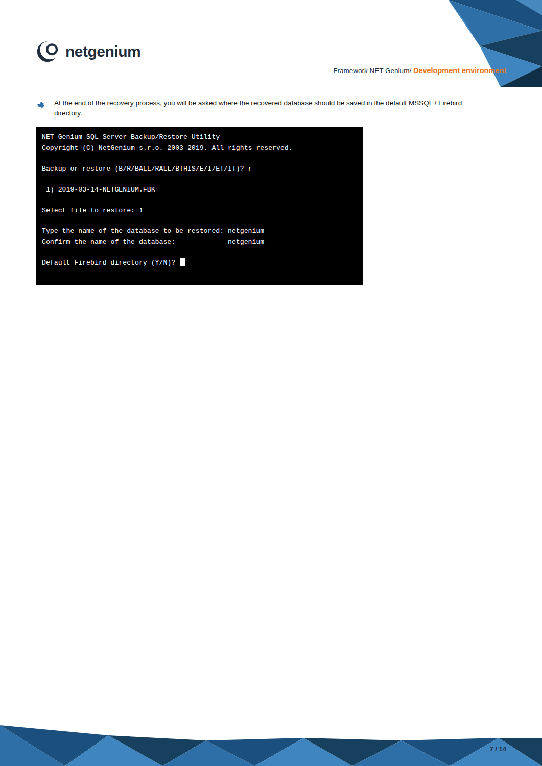netgenium
Framework NET Genium/ Development environment
At the end of the recovery process, you will be asked where the recovered database should be saved in the default MSSQL / Firebird directory.
NET Genium SQL Server Backup/Restore Utility Copyright (C) NetGenium s.r.o. 2003-2019. All rights reserved. Backup or restore (B/R/BALL/RALL/BTHIS/E/I/ET/IT)? r 1) 2019-03-14-NETGENIUM.FBK Select file to restore: 1 Type the name of the database to be restored: netgenium Confirm the name of the database: netgenium Default Firebird directory (Y/N)?
7 / 14